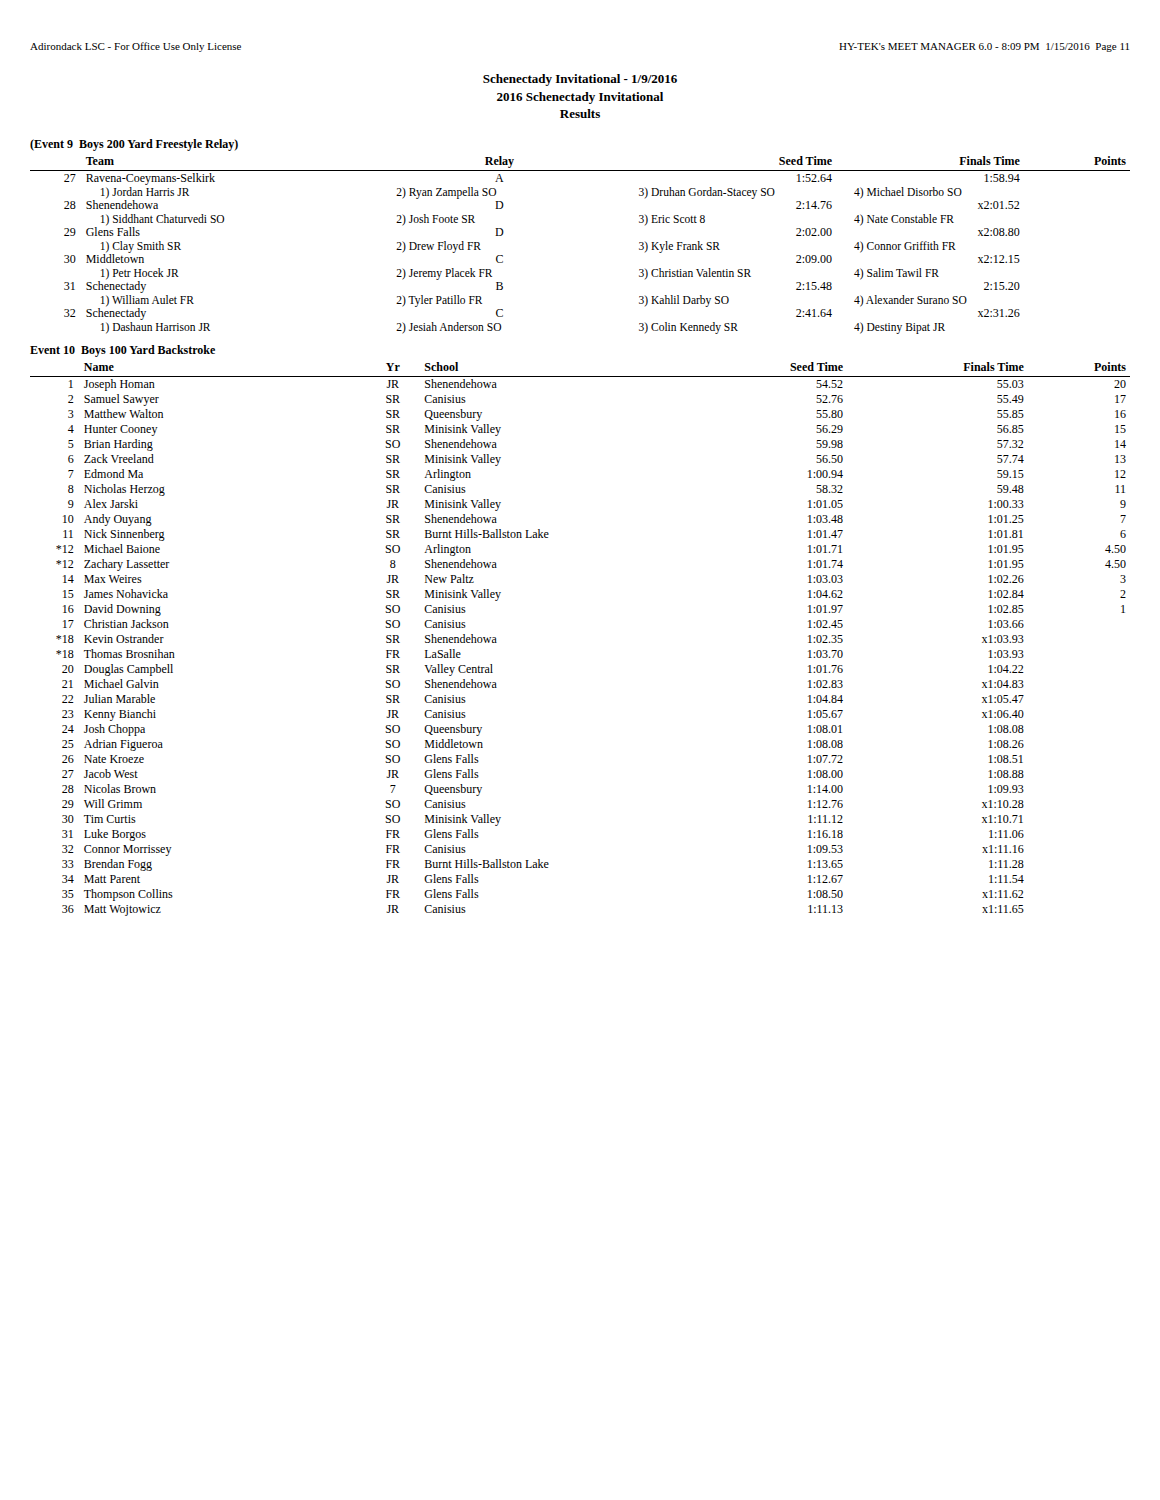Adirondack LSC - For Office Use Only License HY-TEK's MEET MANAGER 6.0 - 8:09 PM 1/15/2016 Page 11
Schenectady Invitational - 1/9/2016
2016 Schenectady Invitational
Results
(Event 9 Boys 200 Yard Freestyle Relay)
| | Team | Relay | Seed Time | Finals Time | Points |
| --- | --- | --- | --- | --- | --- |
| 27 | Ravena-Coeymans-Selkirk | A | 1:52.64 | 1:58.94 | |
| | 1) Jordan Harris JR | 2) Ryan Zampella SO | 3) Druhan Gordan-Stacey SO | 4) Michael Disorbo SO |
| 28 | Shenendehowa | D | 2:14.76 | x2:01.52 | |
| | 1) Siddhant Chaturvedi SO | 2) Josh Foote SR | 3) Eric Scott 8 | 4) Nate Constable FR |
| 29 | Glens Falls | D | 2:02.00 | x2:08.80 | |
| | 1) Clay Smith SR | 2) Drew Floyd FR | 3) Kyle Frank SR | 4) Connor Griffith FR |
| 30 | Middletown | C | 2:09.00 | x2:12.15 | |
| | 1) Petr Hocek JR | 2) Jeremy Placek FR | 3) Christian Valentin SR | 4) Salim Tawil FR |
| 31 | Schenectady | B | 2:15.48 | 2:15.20 | |
| | 1) William Aulet FR | 2) Tyler Patillo FR | 3) Kahlil Darby SO | 4) Alexander Surano SO |
| 32 | Schenectady | C | 2:41.64 | x2:31.26 | |
| | 1) Dashaun Harrison JR | 2) Jesiah Anderson SO | 3) Colin Kennedy SR | 4) Destiny Bipat JR |
Event 10 Boys 100 Yard Backstroke
| | Name | Yr | School | Seed Time | Finals Time | Points |
| --- | --- | --- | --- | --- | --- | --- |
| 1 | Joseph Homan | JR | Shenendehowa | 54.52 | 55.03 | 20 |
| 2 | Samuel Sawyer | SR | Canisius | 52.76 | 55.49 | 17 |
| 3 | Matthew Walton | SR | Queensbury | 55.80 | 55.85 | 16 |
| 4 | Hunter Cooney | SR | Minisink Valley | 56.29 | 56.85 | 15 |
| 5 | Brian Harding | SO | Shenendehowa | 59.98 | 57.32 | 14 |
| 6 | Zack Vreeland | SR | Minisink Valley | 56.50 | 57.74 | 13 |
| 7 | Edmond Ma | SR | Arlington | 1:00.94 | 59.15 | 12 |
| 8 | Nicholas Herzog | SR | Canisius | 58.32 | 59.48 | 11 |
| 9 | Alex Jarski | JR | Minisink Valley | 1:01.05 | 1:00.33 | 9 |
| 10 | Andy Ouyang | SR | Shenendehowa | 1:03.48 | 1:01.25 | 7 |
| 11 | Nick Sinnenberg | SR | Burnt Hills-Ballston Lake | 1:01.47 | 1:01.81 | 6 |
| *12 | Michael Baione | SO | Arlington | 1:01.71 | 1:01.95 | 4.50 |
| *12 | Zachary Lassetter | 8 | Shenendehowa | 1:01.74 | 1:01.95 | 4.50 |
| 14 | Max Weires | JR | New Paltz | 1:03.03 | 1:02.26 | 3 |
| 15 | James Nohavicka | SR | Minisink Valley | 1:04.62 | 1:02.84 | 2 |
| 16 | David Downing | SO | Canisius | 1:01.97 | 1:02.85 | 1 |
| 17 | Christian Jackson | SO | Canisius | 1:02.45 | 1:03.66 | |
| *18 | Kevin Ostrander | SR | Shenendehowa | 1:02.35 | x1:03.93 | |
| *18 | Thomas Brosnihan | FR | LaSalle | 1:03.70 | 1:03.93 | |
| 20 | Douglas Campbell | SR | Valley Central | 1:01.76 | 1:04.22 | |
| 21 | Michael Galvin | SO | Shenendehowa | 1:02.83 | x1:04.83 | |
| 22 | Julian Marable | SR | Canisius | 1:04.84 | x1:05.47 | |
| 23 | Kenny Bianchi | JR | Canisius | 1:05.67 | x1:06.40 | |
| 24 | Josh Choppa | SO | Queensbury | 1:08.01 | 1:08.08 | |
| 25 | Adrian Figueroa | SO | Middletown | 1:08.08 | 1:08.26 | |
| 26 | Nate Kroeze | SO | Glens Falls | 1:07.72 | 1:08.51 | |
| 27 | Jacob West | JR | Glens Falls | 1:08.00 | 1:08.88 | |
| 28 | Nicolas Brown | 7 | Queensbury | 1:14.00 | 1:09.93 | |
| 29 | Will Grimm | SO | Canisius | 1:12.76 | x1:10.28 | |
| 30 | Tim Curtis | SO | Minisink Valley | 1:11.12 | x1:10.71 | |
| 31 | Luke Borgos | FR | Glens Falls | 1:16.18 | 1:11.06 | |
| 32 | Connor Morrissey | FR | Canisius | 1:09.53 | x1:11.16 | |
| 33 | Brendan Fogg | FR | Burnt Hills-Ballston Lake | 1:13.65 | 1:11.28 | |
| 34 | Matt Parent | JR | Glens Falls | 1:12.67 | 1:11.54 | |
| 35 | Thompson Collins | FR | Glens Falls | 1:08.50 | x1:11.62 | |
| 36 | Matt Wojtowicz | JR | Canisius | 1:11.13 | x1:11.65 | |